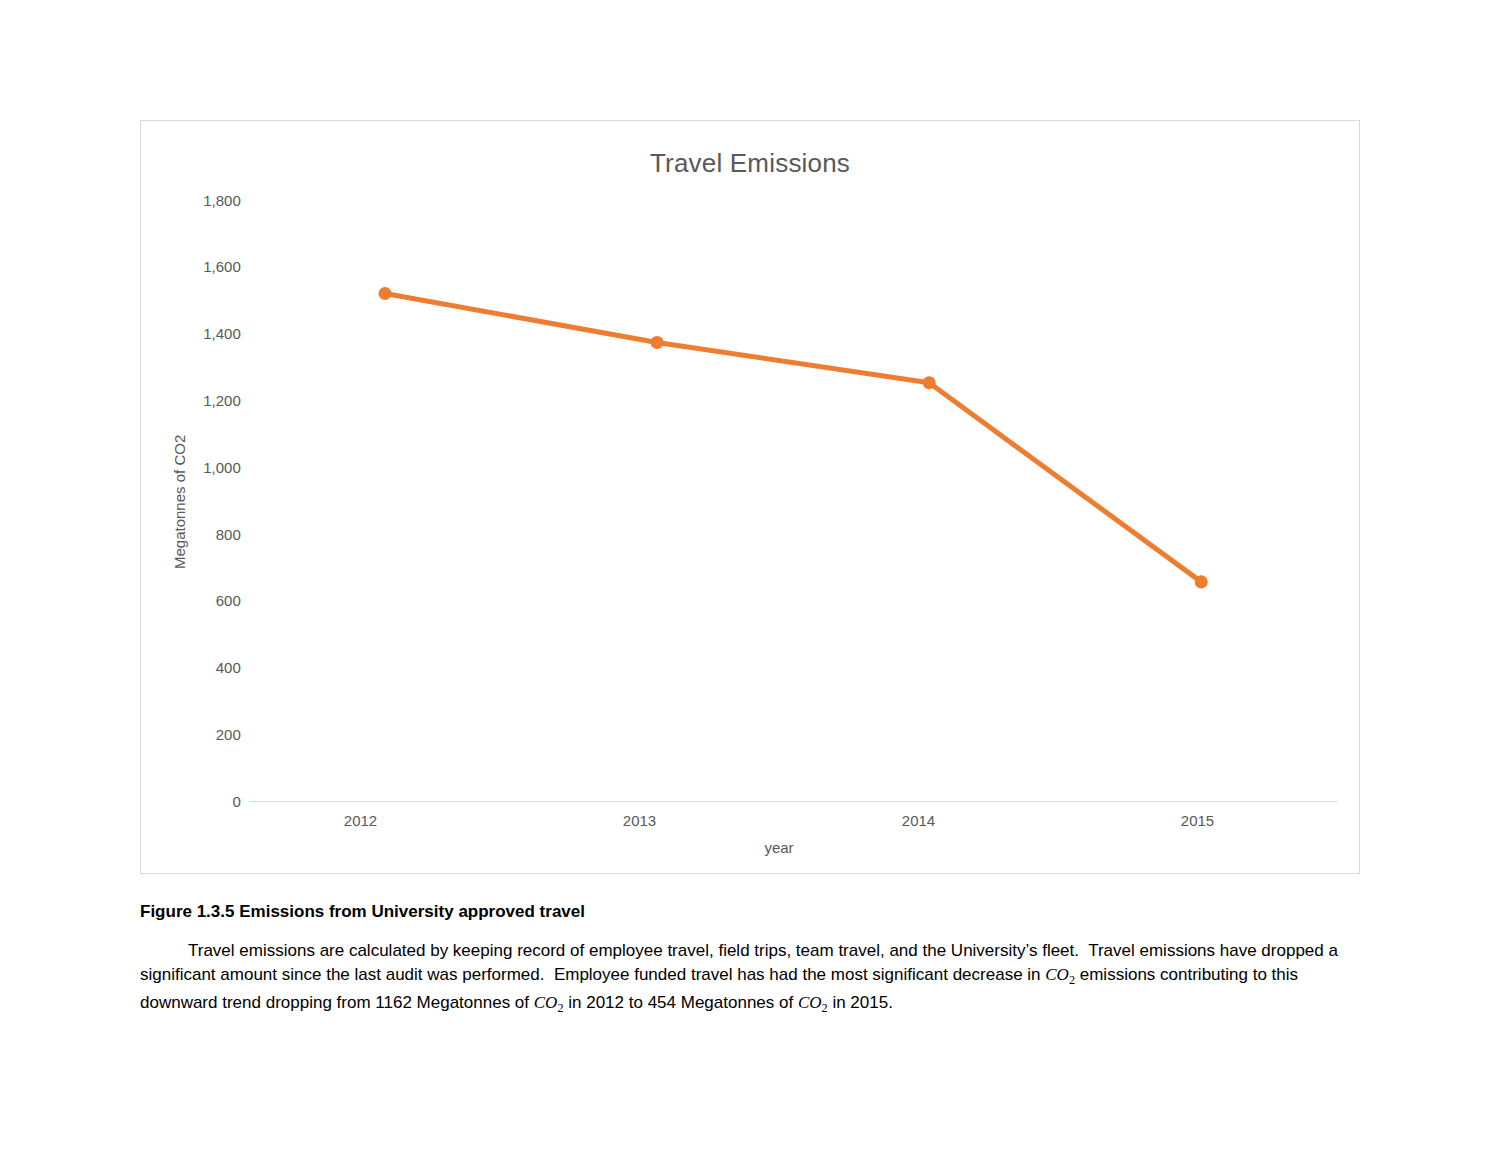Travel Emissions
Megatonnes of CO2
1,800 1,600 1,400 1,200 1,000 800 600 400 200 0
2012
2013
2014
2015
year
Figure 1.3.5 Emissions from University approved travel
Travel emissions are calculated by keeping record of employee travel, field trips, team travel, and the University’s fleet. Travel emissions have dropped a significant amount since the last audit was performed. Employee funded travel has had the most significant decrease in CO2 emissions contributing to this downward trend dropping from 1162 Megatonnes of CO2 in 2012 to 454 Megatonnes of CO2 in 2015.